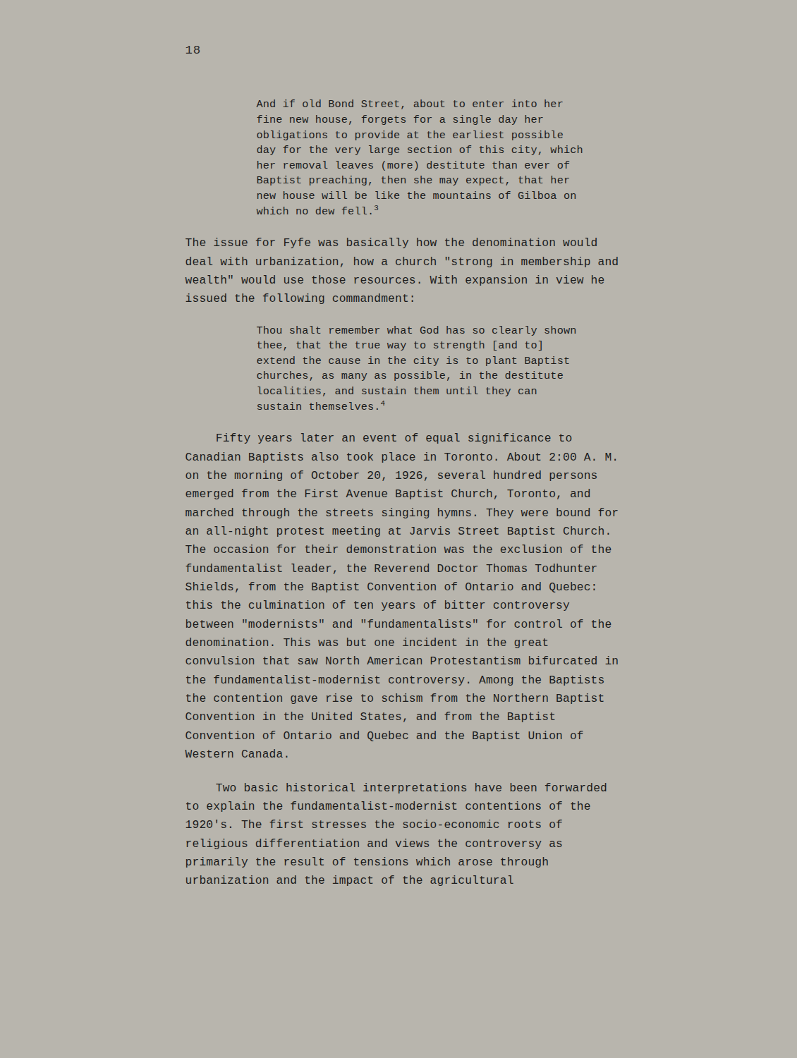18
And if old Bond Street, about to enter into her fine new house, forgets for a single day her obligations to provide at the earliest possible day for the very large section of this city, which her removal leaves (more) destitute than ever of Baptist preaching, then she may expect, that her new house will be like the mountains of Gilboa on which no dew fell.3
The issue for Fyfe was basically how the denomination would deal with urbanization, how a church "strong in membership and wealth" would use those resources. With expansion in view he issued the following commandment:
Thou shalt remember what God has so clearly shown thee, that the true way to strength [and to] extend the cause in the city is to plant Baptist churches, as many as possible, in the destitute localities, and sustain them until they can sustain themselves.4
Fifty years later an event of equal significance to Canadian Baptists also took place in Toronto. About 2:00 A. M. on the morning of October 20, 1926, several hundred persons emerged from the First Avenue Baptist Church, Toronto, and marched through the streets singing hymns. They were bound for an all-night protest meeting at Jarvis Street Baptist Church. The occasion for their demonstration was the exclusion of the fundamentalist leader, the Reverend Doctor Thomas Todhunter Shields, from the Baptist Convention of Ontario and Quebec: this the culmination of ten years of bitter controversy between "modernists" and "fundamentalists" for control of the denomination. This was but one incident in the great convulsion that saw North American Protestantism bifurcated in the fundamentalist-modernist controversy. Among the Baptists the contention gave rise to schism from the Northern Baptist Convention in the United States, and from the Baptist Convention of Ontario and Quebec and the Baptist Union of Western Canada.
Two basic historical interpretations have been forwarded to explain the fundamentalist-modernist contentions of the 1920's. The first stresses the socio-economic roots of religious differentiation and views the controversy as primarily the result of tensions which arose through urbanization and the impact of the agricultural